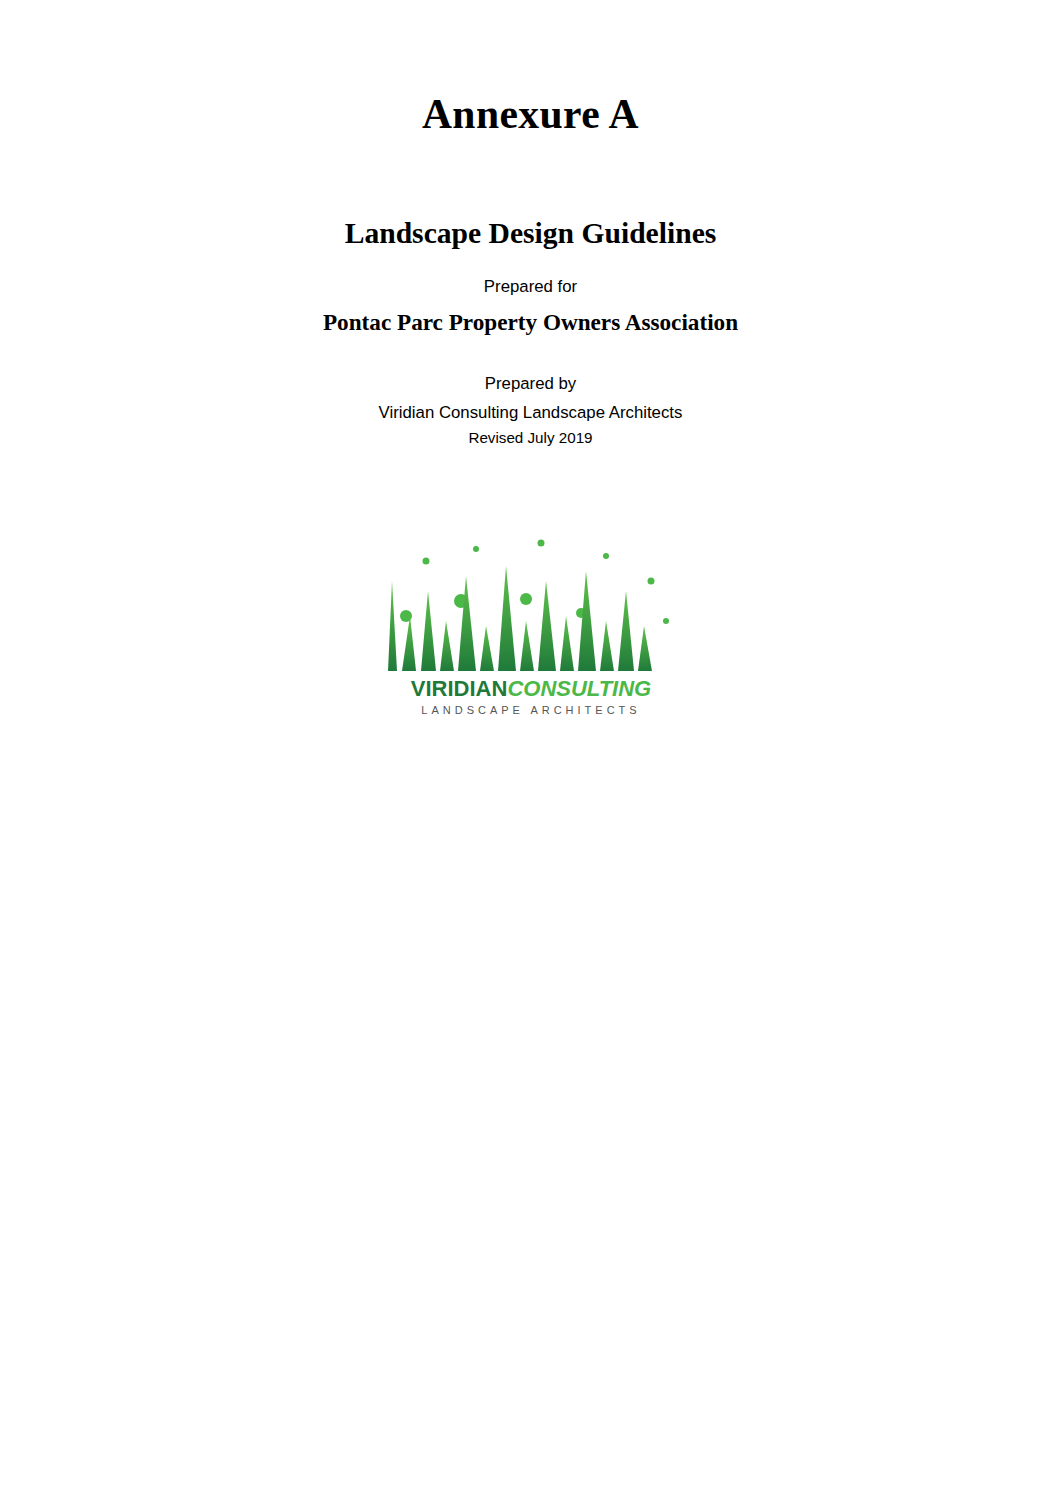Annexure A
Landscape Design Guidelines
Prepared for
Pontac Parc Property Owners Association
Prepared by
Viridian Consulting Landscape Architects
Revised July 2019
VIRIDIANCONSULTING LANDSCAPE ARCHITECTS